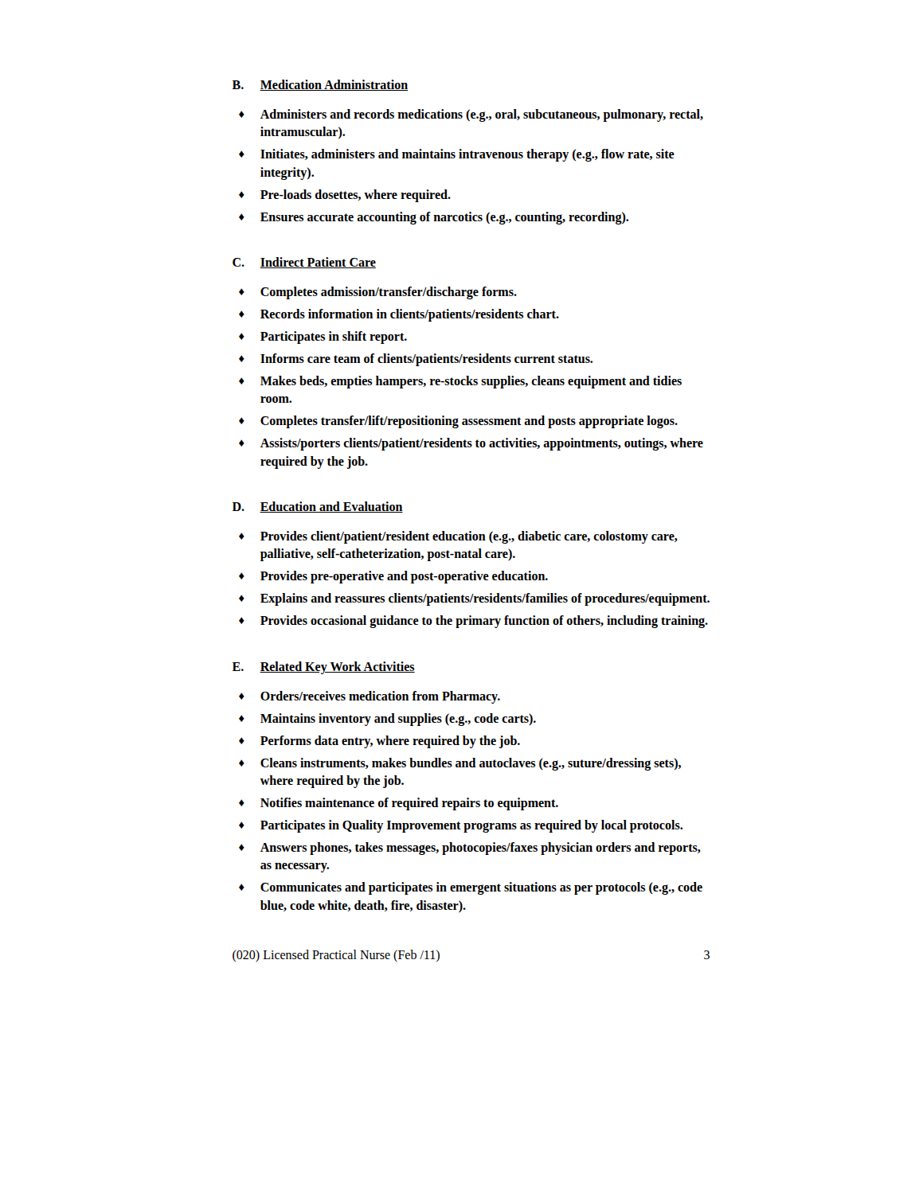B. Medication Administration
Administers and records medications (e.g., oral, subcutaneous, pulmonary, rectal, intramuscular).
Initiates, administers and maintains intravenous therapy (e.g., flow rate, site integrity).
Pre-loads dosettes, where required.
Ensures accurate accounting of narcotics (e.g., counting, recording).
C. Indirect Patient Care
Completes admission/transfer/discharge forms.
Records information in clients/patients/residents chart.
Participates in shift report.
Informs care team of clients/patients/residents current status.
Makes beds, empties hampers, re-stocks supplies, cleans equipment and tidies room.
Completes transfer/lift/repositioning assessment and posts appropriate logos.
Assists/porters clients/patient/residents to activities, appointments, outings, where required by the job.
D. Education and Evaluation
Provides client/patient/resident education (e.g., diabetic care, colostomy care, palliative, self-catheterization, post-natal care).
Provides pre-operative and post-operative education.
Explains and reassures clients/patients/residents/families of procedures/equipment.
Provides occasional guidance to the primary function of others, including training.
E. Related Key Work Activities
Orders/receives medication from Pharmacy.
Maintains inventory and supplies (e.g., code carts).
Performs data entry, where required by the job.
Cleans instruments, makes bundles and autoclaves (e.g., suture/dressing sets), where required by the job.
Notifies maintenance of required repairs to equipment.
Participates in Quality Improvement programs as required by local protocols.
Answers phones, takes messages, photocopies/faxes physician orders and reports, as necessary.
Communicates and participates in emergent situations as per protocols (e.g., code blue, code white, death, fire, disaster).
(020) Licensed Practical Nurse (Feb /11) 3